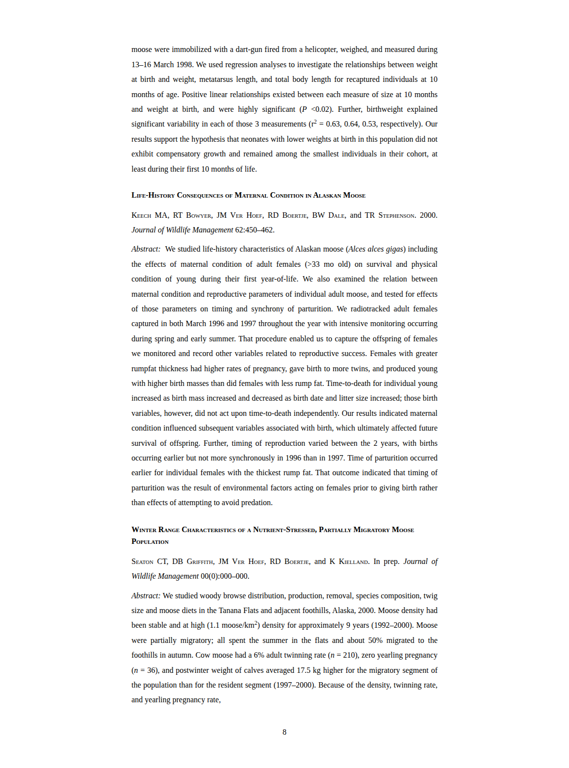moose were immobilized with a dart-gun fired from a helicopter, weighed, and measured during 13–16 March 1998. We used regression analyses to investigate the relationships between weight at birth and weight, metatarsus length, and total body length for recaptured individuals at 10 months of age. Positive linear relationships existed between each measure of size at 10 months and weight at birth, and were highly significant (P <0.02). Further, birthweight explained significant variability in each of those 3 measurements (r2 = 0.63, 0.64, 0.53, respectively). Our results support the hypothesis that neonates with lower weights at birth in this population did not exhibit compensatory growth and remained among the smallest individuals in their cohort, at least during their first 10 months of life.
Life-History Consequences of Maternal Condition in Alaskan Moose
Keech MA, RT Bowyer, JM Ver Hoef, RD Boertje, BW Dale, and TR Stephenson. 2000. Journal of Wildlife Management 62:450–462.
Abstract: We studied life-history characteristics of Alaskan moose (Alces alces gigas) including the effects of maternal condition of adult females (>33 mo old) on survival and physical condition of young during their first year-of-life. We also examined the relation between maternal condition and reproductive parameters of individual adult moose, and tested for effects of those parameters on timing and synchrony of parturition. We radiotracked adult females captured in both March 1996 and 1997 throughout the year with intensive monitoring occurring during spring and early summer. That procedure enabled us to capture the offspring of females we monitored and record other variables related to reproductive success. Females with greater rumpfat thickness had higher rates of pregnancy, gave birth to more twins, and produced young with higher birth masses than did females with less rump fat. Time-to-death for individual young increased as birth mass increased and decreased as birth date and litter size increased; those birth variables, however, did not act upon time-to-death independently. Our results indicated maternal condition influenced subsequent variables associated with birth, which ultimately affected future survival of offspring. Further, timing of reproduction varied between the 2 years, with births occurring earlier but not more synchronously in 1996 than in 1997. Time of parturition occurred earlier for individual females with the thickest rump fat. That outcome indicated that timing of parturition was the result of environmental factors acting on females prior to giving birth rather than effects of attempting to avoid predation.
Winter Range Characteristics of a Nutrient-Stressed, Partially Migratory Moose Population
Seaton CT, DB Griffith, JM Ver Hoef, RD Boertje, and K Kielland. In prep. Journal of Wildlife Management 00(0):000–000.
Abstract: We studied woody browse distribution, production, removal, species composition, twig size and moose diets in the Tanana Flats and adjacent foothills, Alaska, 2000. Moose density had been stable and at high (1.1 moose/km2) density for approximately 9 years (1992–2000). Moose were partially migratory; all spent the summer in the flats and about 50% migrated to the foothills in autumn. Cow moose had a 6% adult twinning rate (n = 210), zero yearling pregnancy (n = 36), and postwinter weight of calves averaged 17.5 kg higher for the migratory segment of the population than for the resident segment (1997–2000). Because of the density, twinning rate, and yearling pregnancy rate,
8